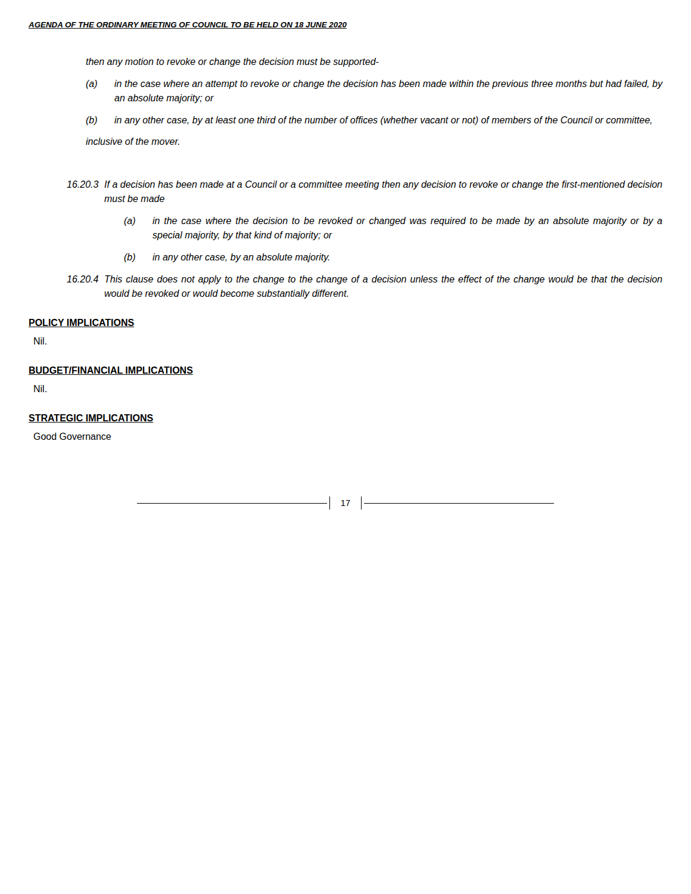AGENDA OF THE ORDINARY MEETING OF COUNCIL TO BE HELD ON 18 JUNE 2020
then any motion to revoke or change the decision must be supported-
(a)
in the case where an attempt to revoke or change the decision has been made within the previous three months but had failed, by an absolute majority; or
(b)
in any other case, by at least one third of the number of offices (whether vacant or not) of members of the Council or committee,
inclusive of the mover.
16.20.3
If a decision has been made at a Council or a committee meeting then any decision to revoke or change the first-mentioned decision must be made
(a)
in the case where the decision to be revoked or changed was required to be made by an absolute majority or by a special majority, by that kind of majority; or
(b)
in any other case, by an absolute majority.
16.20.4
This clause does not apply to the change to the change of a decision unless the effect of the change would be that the decision would be revoked or would become substantially different.
POLICY IMPLICATIONS
Nil.
BUDGET/FINANCIAL IMPLICATIONS
Nil.
STRATEGIC IMPLICATIONS
Good Governance
17